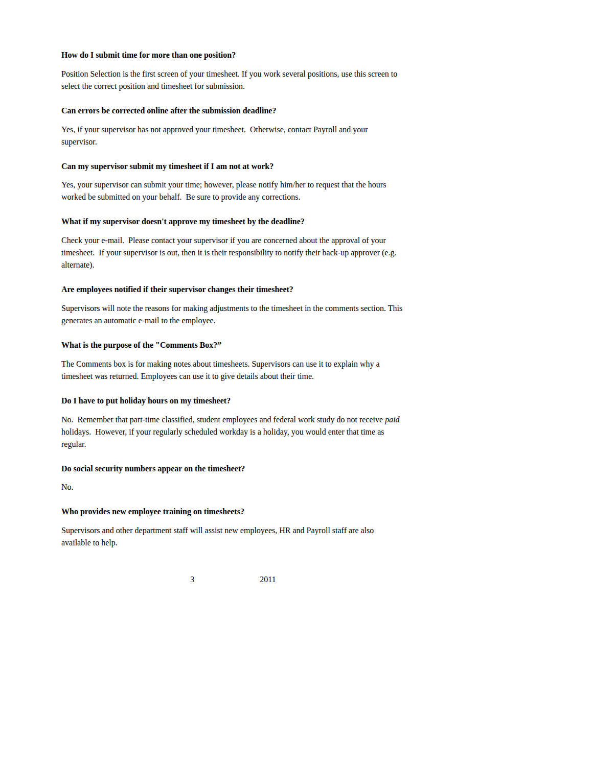How do I submit time for more than one position?
Position Selection is the first screen of your timesheet. If you work several positions, use this screen to select the correct position and timesheet for submission.
Can errors be corrected online after the submission deadline?
Yes, if your supervisor has not approved your timesheet. Otherwise, contact Payroll and your supervisor.
Can my supervisor submit my timesheet if I am not at work?
Yes, your supervisor can submit your time; however, please notify him/her to request that the hours worked be submitted on your behalf. Be sure to provide any corrections.
What if my supervisor doesn't approve my timesheet by the deadline?
Check your e-mail. Please contact your supervisor if you are concerned about the approval of your timesheet. If your supervisor is out, then it is their responsibility to notify their back-up approver (e.g. alternate).
Are employees notified if their supervisor changes their timesheet?
Supervisors will note the reasons for making adjustments to the timesheet in the comments section. This generates an automatic e-mail to the employee.
What is the purpose of the "Comments Box?”
The Comments box is for making notes about timesheets. Supervisors can use it to explain why a timesheet was returned. Employees can use it to give details about their time.
Do I have to put holiday hours on my timesheet?
No. Remember that part-time classified, student employees and federal work study do not receive paid holidays. However, if your regularly scheduled workday is a holiday, you would enter that time as regular.
Do social security numbers appear on the timesheet?
No.
Who provides new employee training on timesheets?
Supervisors and other department staff will assist new employees, HR and Payroll staff are also available to help.
3 2011